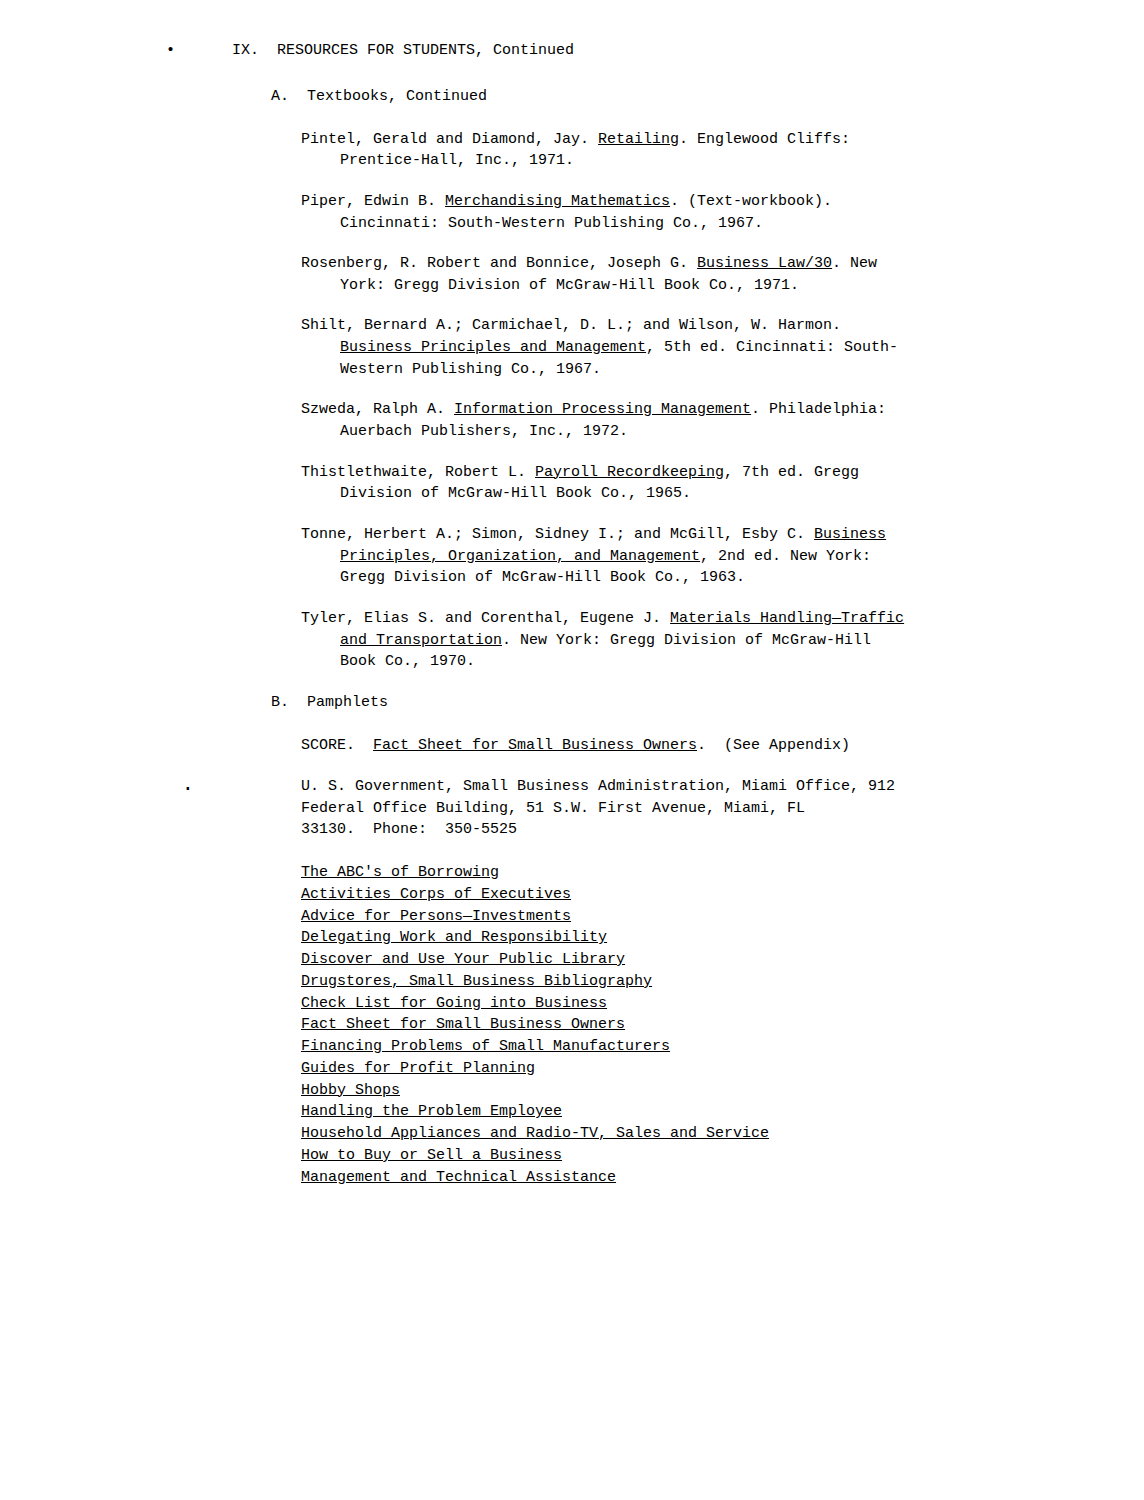IX. RESOURCES FOR STUDENTS, Continued
A. Textbooks, Continued
Pintel, Gerald and Diamond, Jay. Retailing. Englewood Cliffs: Prentice-Hall, Inc., 1971.
Piper, Edwin B. Merchandising Mathematics. (Text-workbook). Cincinnati: South-Western Publishing Co., 1967.
Rosenberg, R. Robert and Bonnice, Joseph G. Business Law/30. New York: Gregg Division of McGraw-Hill Book Co., 1971.
Shilt, Bernard A.; Carmichael, D. L.; and Wilson, W. Harmon. Business Principles and Management, 5th ed. Cincinnati: South-Western Publishing Co., 1967.
Szweda, Ralph A. Information Processing Management. Philadelphia: Auerbach Publishers, Inc., 1972.
Thistlethwaite, Robert L. Payroll Recordkeeping, 7th ed. Gregg Division of McGraw-Hill Book Co., 1965.
Tonne, Herbert A.; Simon, Sidney I.; and McGill, Esby C. Business Principles, Organization, and Management, 2nd ed. New York: Gregg Division of McGraw-Hill Book Co., 1963.
Tyler, Elias S. and Corenthal, Eugene J. Materials Handling—Traffic and Transportation. New York: Gregg Division of McGraw-Hill Book Co., 1970.
B. Pamphlets
SCORE. Fact Sheet for Small Business Owners. (See Appendix)
U. S. Government, Small Business Administration, Miami Office, 912 Federal Office Building, 51 S.W. First Avenue, Miami, FL 33130. Phone: 350-5525
The ABC's of Borrowing
Activities Corps of Executives
Advice for Persons—Investments
Delegating Work and Responsibility
Discover and Use Your Public Library
Drugstores, Small Business Bibliography
Check List for Going into Business
Fact Sheet for Small Business Owners
Financing Problems of Small Manufacturers
Guides for Profit Planning
Hobby Shops
Handling the Problem Employee
Household Appliances and Radio-TV, Sales and Service
How to Buy or Sell a Business
Management and Technical Assistance